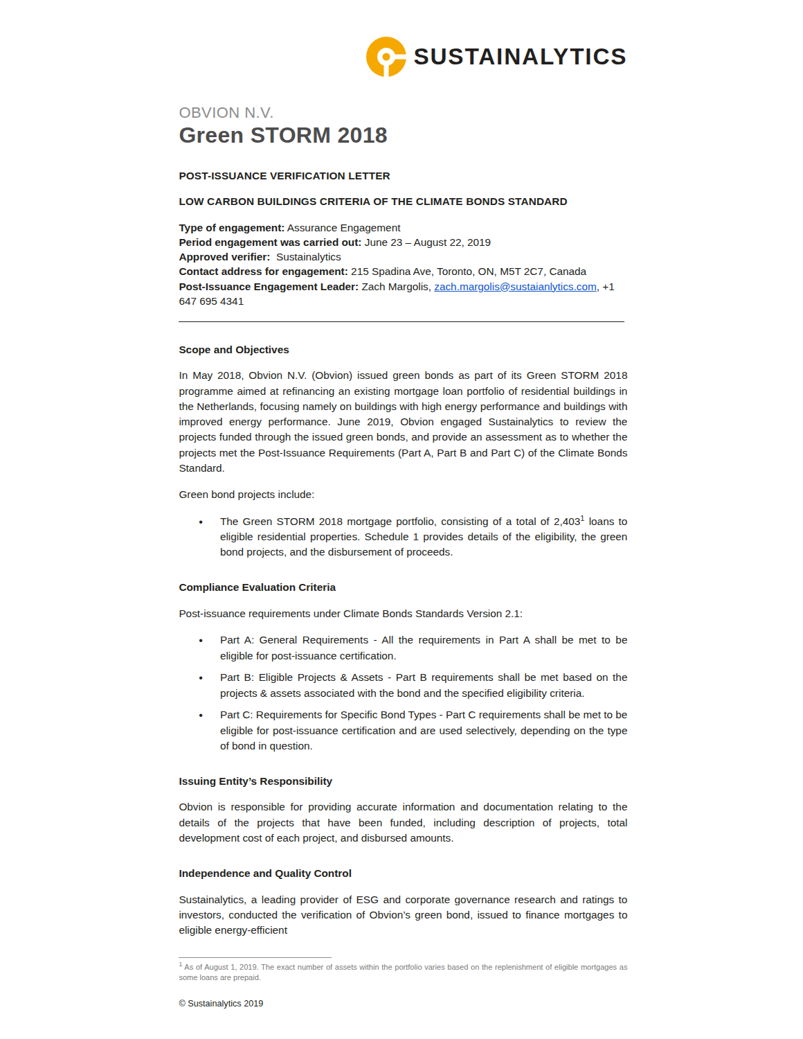SUSTAINALYTICS
OBVION N.V.
Green STORM 2018
POST-ISSUANCE VERIFICATION LETTER
LOW CARBON BUILDINGS CRITERIA OF THE CLIMATE BONDS STANDARD
Type of engagement: Assurance Engagement
Period engagement was carried out: June 23 – August 22, 2019
Approved verifier: Sustainalytics
Contact address for engagement: 215 Spadina Ave, Toronto, ON, M5T 2C7, Canada
Post-Issuance Engagement Leader: Zach Margolis, zach.margolis@sustaianlytics.com, +1 647 695 4341
Scope and Objectives
In May 2018, Obvion N.V. (Obvion) issued green bonds as part of its Green STORM 2018 programme aimed at refinancing an existing mortgage loan portfolio of residential buildings in the Netherlands, focusing namely on buildings with high energy performance and buildings with improved energy performance. June 2019, Obvion engaged Sustainalytics to review the projects funded through the issued green bonds, and provide an assessment as to whether the projects met the Post-Issuance Requirements (Part A, Part B and Part C) of the Climate Bonds Standard.
Green bond projects include:
The Green STORM 2018 mortgage portfolio, consisting of a total of 2,4031 loans to eligible residential properties. Schedule 1 provides details of the eligibility, the green bond projects, and the disbursement of proceeds.
Compliance Evaluation Criteria
Post-issuance requirements under Climate Bonds Standards Version 2.1:
Part A: General Requirements - All the requirements in Part A shall be met to be eligible for post-issuance certification.
Part B: Eligible Projects & Assets - Part B requirements shall be met based on the projects & assets associated with the bond and the specified eligibility criteria.
Part C: Requirements for Specific Bond Types - Part C requirements shall be met to be eligible for post-issuance certification and are used selectively, depending on the type of bond in question.
Issuing Entity’s Responsibility
Obvion is responsible for providing accurate information and documentation relating to the details of the projects that have been funded, including description of projects, total development cost of each project, and disbursed amounts.
Independence and Quality Control
Sustainalytics, a leading provider of ESG and corporate governance research and ratings to investors, conducted the verification of Obvion’s green bond, issued to finance mortgages to eligible energy-efficient
1 As of August 1, 2019. The exact number of assets within the portfolio varies based on the replenishment of eligible mortgages as some loans are prepaid.
© Sustainalytics 2019